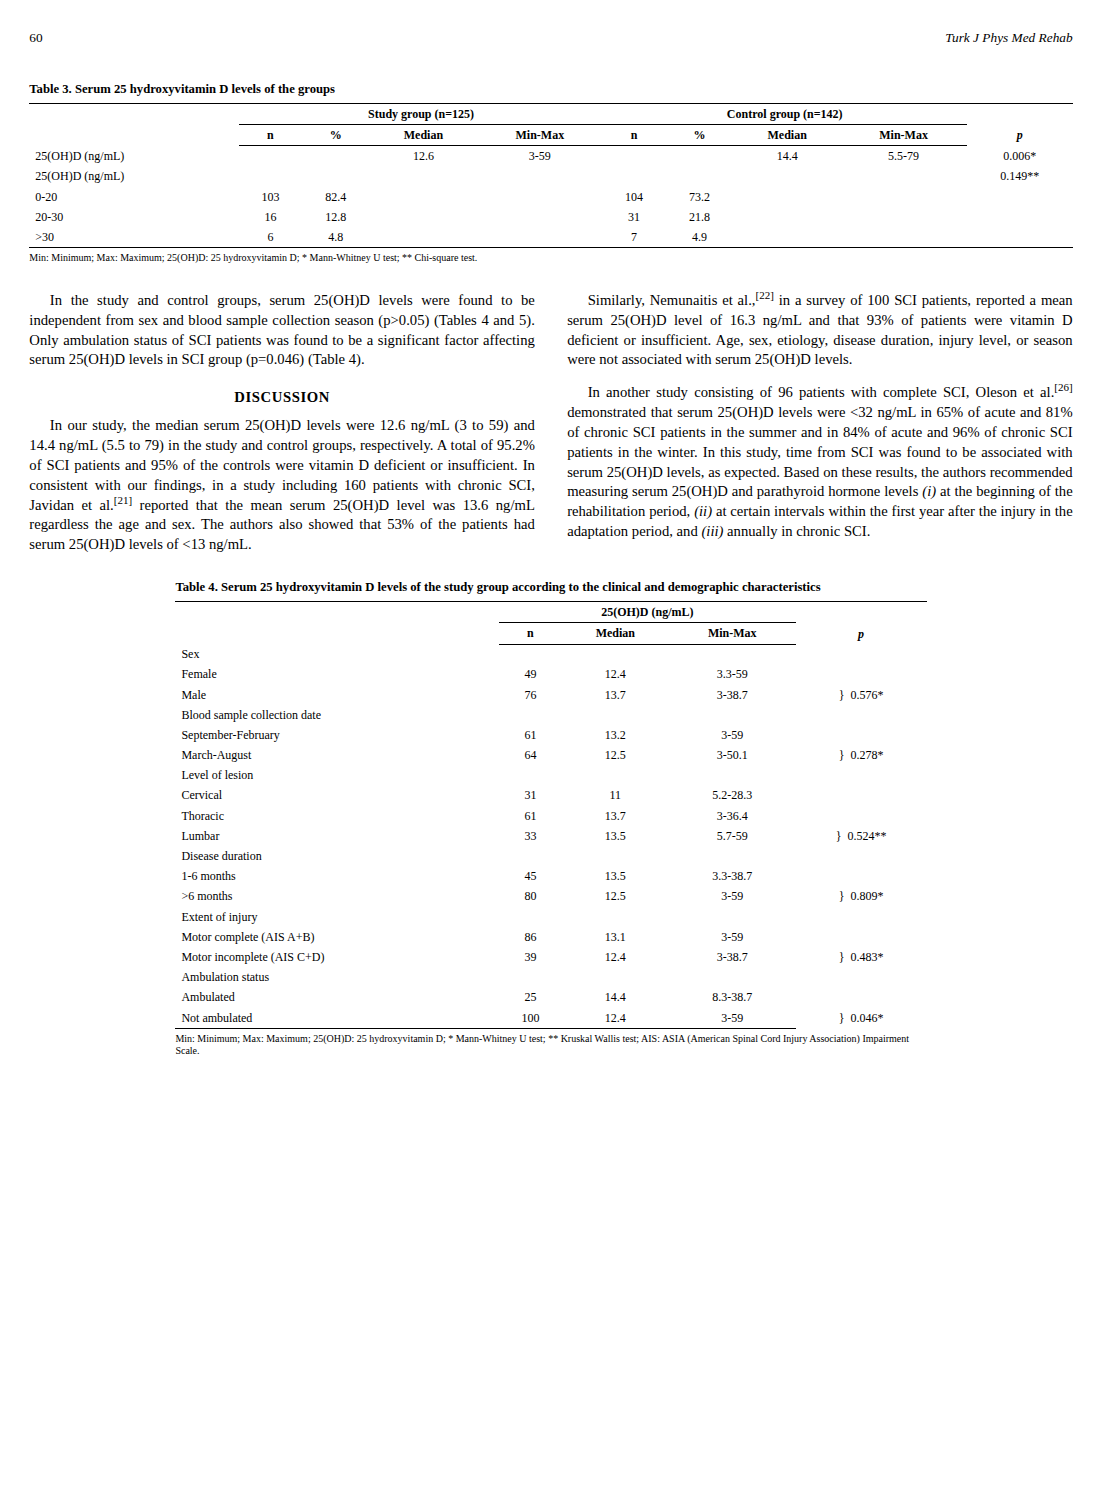60 Turk J Phys Med Rehab
Table 3. Serum 25 hydroxyvitamin D levels of the groups
| | Study group (n=125) | Control group (n=142) | p |
| --- | --- | --- | --- |
| n | % | Median | Min-Max | n | % | Median | Min-Max |
| 25(OH)D (ng/mL) | | | 12.6 | 3-59 | | | 14.4 | 5.5-79 | 0.006* |
| 25(OH)D (ng/mL) | | | | | | | | | 0.149** |
| 0-20 | 103 | 82.4 | | | 104 | 73.2 | | | |
| 20-30 | 16 | 12.8 | | | 31 | 21.8 | | | |
| >30 | 6 | 4.8 | | | 7 | 4.9 | | | |
Min: Minimum; Max: Maximum; 25(OH)D: 25 hydroxyvitamin D; * Mann-Whitney U test; ** Chi-square test.
In the study and control groups, serum 25(OH)D levels were found to be independent from sex and blood sample collection season (p>0.05) (Tables 4 and 5). Only ambulation status of SCI patients was found to be a significant factor affecting serum 25(OH)D levels in SCI group (p=0.046) (Table 4).
DISCUSSION
In our study, the median serum 25(OH)D levels were 12.6 ng/mL (3 to 59) and 14.4 ng/mL (5.5 to 79) in the study and control groups, respectively. A total of 95.2% of SCI patients and 95% of the controls were vitamin D deficient or insufficient. In consistent with our findings, in a study including 160 patients with chronic SCI, Javidan et al.[21] reported that the mean serum 25(OH)D level was 13.6 ng/mL regardless the age and sex. The authors also showed that 53% of the patients had serum 25(OH)D levels of <13 ng/mL.
Similarly, Nemunaitis et al.,[22] in a survey of 100 SCI patients, reported a mean serum 25(OH)D level of 16.3 ng/mL and that 93% of patients were vitamin D deficient or insufficient. Age, sex, etiology, disease duration, injury level, or season were not associated with serum 25(OH)D levels.
In another study consisting of 96 patients with complete SCI, Oleson et al.[26] demonstrated that serum 25(OH)D levels were <32 ng/mL in 65% of acute and 81% of chronic SCI patients in the summer and in 84% of acute and 96% of chronic SCI patients in the winter. In this study, time from SCI was found to be associated with serum 25(OH)D levels, as expected. Based on these results, the authors recommended measuring serum 25(OH)D and parathyroid hormone levels (i) at the beginning of the rehabilitation period, (ii) at certain intervals within the first year after the injury in the adaptation period, and (iii) annually in chronic SCI.
Table 4. Serum 25 hydroxyvitamin D levels of the study group according to the clinical and demographic characteristics
| | 25(OH)D (ng/mL) | p |
| --- | --- | --- |
| n | Median | Min-Max |
| Sex | | | | |
| Female | 49 | 12.4 | 3.3-59 | } 0.576* |
| Male | 76 | 13.7 | 3-38.7 |
| Blood sample collection date | | | | |
| September-February | 61 | 13.2 | 3-59 | } 0.278* |
| March-August | 64 | 12.5 | 3-50.1 |
| Level of lesion | | | | |
| Cervical | 31 | 11 | 5.2-28.3 | } 0.524** |
| Thoracic | 61 | 13.7 | 3-36.4 |
| Lumbar | 33 | 13.5 | 5.7-59 |
| Disease duration | | | | |
| 1-6 months | 45 | 13.5 | 3.3-38.7 | } 0.809* |
| >6 months | 80 | 12.5 | 3-59 |
| Extent of injury | | | | |
| Motor complete (AIS A+B) | 86 | 13.1 | 3-59 | } 0.483* |
| Motor incomplete (AIS C+D) | 39 | 12.4 | 3-38.7 |
| Ambulation status | | | | |
| Ambulated | 25 | 14.4 | 8.3-38.7 | } 0.046* |
| Not ambulated | 100 | 12.4 | 3-59 |
Min: Minimum; Max: Maximum; 25(OH)D: 25 hydroxyvitamin D; * Mann-Whitney U test; ** Kruskal Wallis test; AIS: ASIA (American Spinal Cord Injury Association) Impairment Scale.